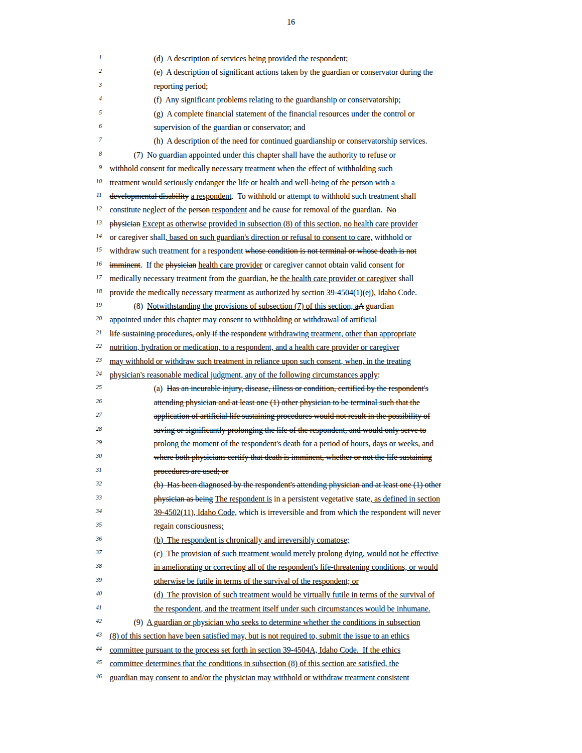16
| 1 | (d) A description of services being provided the respondent; |
| 2 | (e) A description of significant actions taken by the guardian or conservator during the |
| 3 | reporting period; |
| 4 | (f) Any significant problems relating to the guardianship or conservatorship; |
| 5 | (g) A complete financial statement of the financial resources under the control or |
| 6 | supervision of the guardian or conservator; and |
| 7 | (h) A description of the need for continued guardianship or conservatorship services. |
| 8 | (7) No guardian appointed under this chapter shall have the authority to refuse or |
| 9 | withhold consent for medically necessary treatment when the effect of withholding such |
| 10 | treatment would seriously endanger the life or health and well-being of the person with a |
| 11 | developmental disability a respondent . To withhold or attempt to withhold such treatment shall |
| 12 | constitute neglect of the person respondent and be cause for removal of the guardian. No |
| 13 | physician Except as otherwise provided in subsection (8) of this section, no health care provider |
| 14 | or caregiver shall , based on such guardian's direction or refusal to consent to care, withhold or |
| 15 | withdraw such treatment for a respondent whose condition is not terminal or whose death is not |
| 16 | imminent . If the physician health care provider or caregiver cannot obtain valid consent for |
| 17 | medically necessary treatment from the guardian, he the health care provider or caregiver shall |
| 18 | provide the medically necessary treatment as authorized by section 39-4504(1)( e j ), Idaho Code. |
| 19 | (8) Notwithstanding the provisions of subsection (7) of this section, a A guardian |
| 20 | appointed under this chapter may consent to withholding or withdrawal of artificial |
| 21 | life sustaining procedures, only if the respondent withdrawing treatment, other than appropriate |
| 22 | nutrition, hydration or medication, to a respondent, and a health care provider or caregiver |
| 23 | may withhold or withdraw such treatment in reliance upon such consent, when, in the treating |
| 24 | physician's reasonable medical judgment, any of the following circumstances apply : |
| 25 | (a) Has an incurable injury, disease, illness or condition, certified by the respondent's |
| 26 | attending physician and at least one (1) other physician to be terminal such that the |
| 27 | application of artificial life sustaining procedures would not result in the possibility of |
| 28 | saving or significantly prolonging the life of the respondent, and would only serve to |
| 29 | prolong the moment of the respondent's death for a period of hours, days or weeks, and |
| 30 | where both physicians certify that death is imminent, whether or not the life sustaining |
| 31 | procedures are used; or |
| 32 | (b) Has been diagnosed by the respondent's attending physician and at least one (1) other |
| 33 | physician as being The respondent is in a persistent vegetative state , as defined in section |
| 34 | 39-4502(11), Idaho Code, which is irreversible and from which the respondent will never |
| 35 | regain consciousness ; |
| 36 | (b) The respondent is chronically and irreversibly comatose; |
| 37 | (c) The provision of such treatment would merely prolong dying, would not be effective |
| 38 | in ameliorating or correcting all of the respondent's life-threatening conditions, or would |
| 39 | otherwise be futile in terms of the survival of the respondent; or |
| 40 | (d) The provision of such treatment would be virtually futile in terms of the survival of |
| 41 | the respondent, and the treatment itself under such circumstances would be inhumane. |
| 42 | (9) A guardian or physician who seeks to determine whether the conditions in subsection |
| 43 | (8) of this section have been satisfied may, but is not required to, submit the issue to an ethics |
| 44 | committee pursuant to the process set forth in section 39-4504A, Idaho Code. If the ethics |
| 45 | committee determines that the conditions in subsection (8) of this section are satisfied, the |
| 46 | guardian may consent to and/or the physician may withhold or withdraw treatment consistent |